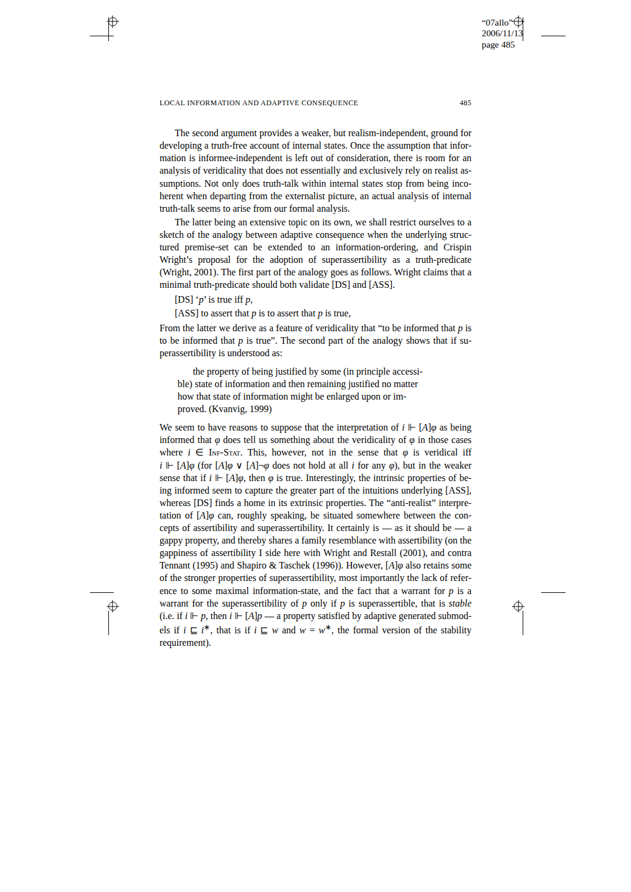“07allo”
2006/11/13
page 485
LOCAL INFORMATION AND ADAPTIVE CONSEQUENCE 485
The second argument provides a weaker, but realism-independent, ground for developing a truth-free account of internal states. Once the assumption that information is informee-independent is left out of consideration, there is room for an analysis of veridicality that does not essentially and exclusively rely on realist assumptions. Not only does truth-talk within internal states stop from being incoherent when departing from the externalist picture, an actual analysis of internal truth-talk seems to arise from our formal analysis.
The latter being an extensive topic on its own, we shall restrict ourselves to a sketch of the analogy between adaptive consequence when the underlying structured premise-set can be extended to an information-ordering, and Crispin Wright’s proposal for the adoption of superassertibility as a truth-predicate (Wright, 2001). The first part of the analogy goes as follows. Wright claims that a minimal truth-predicate should both validate [DS] and [ASS].
[DS] ‘p’ is true iff p,
[ASS] to assert that p is to assert that p is true,
From the latter we derive as a feature of veridicality that “to be informed that p is to be informed that p is true”. The second part of the analogy shows that if superassertibility is understood as:
the property of being justified by some (in principle accessible) state of information and then remaining justified no matter how that state of information might be enlarged upon or improved. (Kvanvig, 1999)
We seem to have reasons to suppose that the interpretation of i ⊩ [A]φ as being informed that φ does tell us something about the veridicality of φ in those cases where i ∈ Inf-Stat. This, however, not in the sense that φ is veridical iff i ⊩ [A]φ (for [A]φ ∨ [A]¬φ does not hold at all i for any φ), but in the weaker sense that if i ⊩ [A]φ, then φ is true. Interestingly, the intrinsic properties of being informed seem to capture the greater part of the intuitions underlying [ASS], whereas [DS] finds a home in its extrinsic properties. The “anti-realist” interpretation of [A]φ can, roughly speaking, be situated somewhere between the concepts of assertibility and superassertibility. It certainly is — as it should be — a gappy property, and thereby shares a family resemblance with assertibility (on the gappiness of assertibility I side here with Wright and Restall (2001), and contra Tennant (1995) and Shapiro & Taschek (1996)). However, [A]φ also retains some of the stronger properties of superassertibility, most importantly the lack of reference to some maximal information-state, and the fact that a warrant for p is a warrant for the superassertibility of p only if p is superassertible, that is stable (i.e. if i ⊩ p, then i ⊩ [A]p — a property satisfied by adaptive generated submodels if i ⊑ i∗, that is if i ⊑ w and w = w∗, the formal version of the stability requirement).